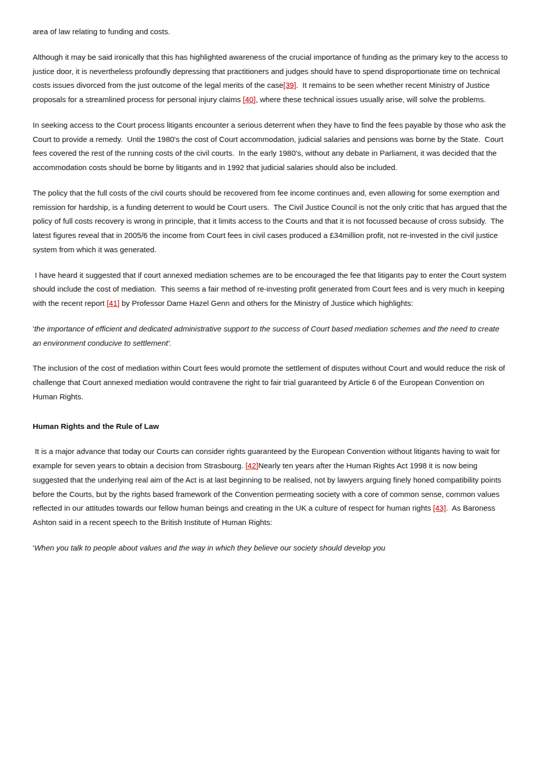area of law relating to funding and costs.
Although it may be said ironically that this has highlighted awareness of the crucial importance of funding as the primary key to the access to justice door, it is nevertheless profoundly depressing that practitioners and judges should have to spend disproportionate time on technical costs issues divorced from the just outcome of the legal merits of the case[39]. It remains to be seen whether recent Ministry of Justice proposals for a streamlined process for personal injury claims [40], where these technical issues usually arise, will solve the problems.
In seeking access to the Court process litigants encounter a serious deterrent when they have to find the fees payable by those who ask the Court to provide a remedy. Until the 1980's the cost of Court accommodation, judicial salaries and pensions was borne by the State. Court fees covered the rest of the running costs of the civil courts. In the early 1980's, without any debate in Parliament, it was decided that the accommodation costs should be borne by litigants and in 1992 that judicial salaries should also be included.
The policy that the full costs of the civil courts should be recovered from fee income continues and, even allowing for some exemption and remission for hardship, is a funding deterrent to would be Court users. The Civil Justice Council is not the only critic that has argued that the policy of full costs recovery is wrong in principle, that it limits access to the Courts and that it is not focussed because of cross subsidy. The latest figures reveal that in 2005/6 the income from Court fees in civil cases produced a £34million profit, not re-invested in the civil justice system from which it was generated.
I have heard it suggested that if court annexed mediation schemes are to be encouraged the fee that litigants pay to enter the Court system should include the cost of mediation. This seems a fair method of re-investing profit generated from Court fees and is very much in keeping with the recent report [41] by Professor Dame Hazel Genn and others for the Ministry of Justice which highlights:
'the importance of efficient and dedicated administrative support to the success of Court based mediation schemes and the need to create an environment conducive to settlement'.
The inclusion of the cost of mediation within Court fees would promote the settlement of disputes without Court and would reduce the risk of challenge that Court annexed mediation would contravene the right to fair trial guaranteed by Article 6 of the European Convention on Human Rights.
Human Rights and the Rule of Law
It is a major advance that today our Courts can consider rights guaranteed by the European Convention without litigants having to wait for example for seven years to obtain a decision from Strasbourg. [42] Nearly ten years after the Human Rights Act 1998 it is now being suggested that the underlying real aim of the Act is at last beginning to be realised, not by lawyers arguing finely honed compatibility points before the Courts, but by the rights based framework of the Convention permeating society with a core of common sense, common values reflected in our attitudes towards our fellow human beings and creating in the UK a culture of respect for human rights [43]. As Baroness Ashton said in a recent speech to the British Institute of Human Rights:
'When you talk to people about values and the way in which they believe our society should develop you